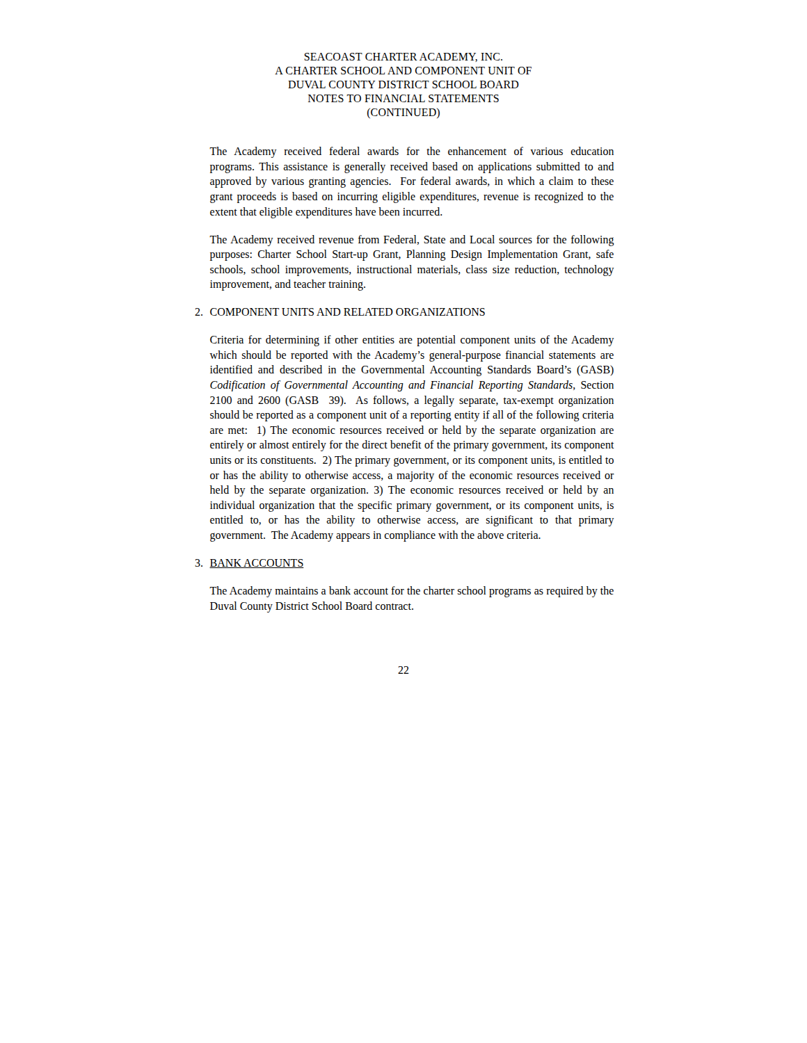Seacoast Charter Academy, Inc.
A Charter School and Component Unit of
Duval County District School Board
Notes to Financial Statements
(Continued)
The Academy received federal awards for the enhancement of various education programs. This assistance is generally received based on applications submitted to and approved by various granting agencies. For federal awards, in which a claim to these grant proceeds is based on incurring eligible expenditures, revenue is recognized to the extent that eligible expenditures have been incurred.
The Academy received revenue from Federal, State and Local sources for the following purposes: Charter School Start-up Grant, Planning Design Implementation Grant, safe schools, school improvements, instructional materials, class size reduction, technology improvement, and teacher training.
Component Units and Related Organizations
Criteria for determining if other entities are potential component units of the Academy which should be reported with the Academy’s general-purpose financial statements are identified and described in the Governmental Accounting Standards Board’s (GASB) Codification of Governmental Accounting and Financial Reporting Standards, Section 2100 and 2600 (GASB 39). As follows, a legally separate, tax-exempt organization should be reported as a component unit of a reporting entity if all of the following criteria are met: 1) The economic resources received or held by the separate organization are entirely or almost entirely for the direct benefit of the primary government, its component units or its constituents. 2) The primary government, or its component units, is entitled to or has the ability to otherwise access, a majority of the economic resources received or held by the separate organization. 3) The economic resources received or held by an individual organization that the specific primary government, or its component units, is entitled to, or has the ability to otherwise access, are significant to that primary government. The Academy appears in compliance with the above criteria.
Bank Accounts
The Academy maintains a bank account for the charter school programs as required by the Duval County District School Board contract.
22